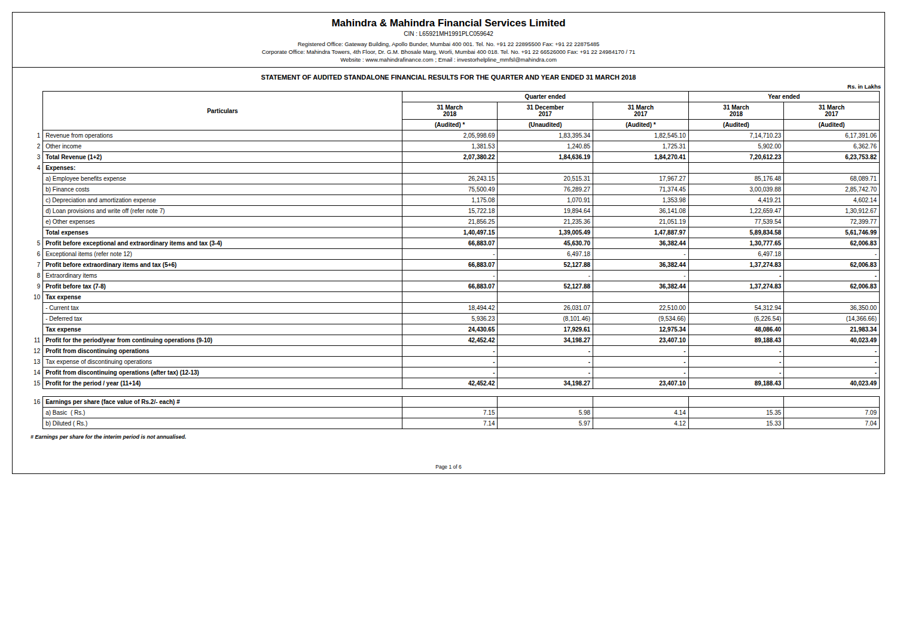Mahindra & Mahindra Financial Services Limited
CIN : L65921MH1991PLC059642
Registered Office: Gateway Building, Apollo Bunder, Mumbai 400 001. Tel. No. +91 22 22895500 Fax: +91 22 22875485
Corporate Office: Mahindra Towers, 4th Floor, Dr. G.M. Bhosale Marg, Worli, Mumbai 400 018. Tel. No. +91 22 66526000 Fax: +91 22 24984170 / 71
Website : www.mahindrafinance.com ; Email : investorhelpline_mmfsl@mahindra.com
STATEMENT OF AUDITED STANDALONE FINANCIAL RESULTS FOR THE QUARTER AND YEAR ENDED 31 MARCH 2018
Rs. in Lakhs
| | Particulars | Quarter ended | Year ended |
| --- | --- | --- | --- |
| 31 March 2018 | 31 December 2017 | 31 March 2017 | 31 March 2018 | 31 March 2017 |
| (Audited) * | (Unaudited) | (Audited) * | (Audited) | (Audited) |
| 1 | Revenue from operations | 2,05,998.69 | 1,83,395.34 | 1,82,545.10 | 7,14,710.23 | 6,17,391.06 |
| 2 | Other income | 1,381.53 | 1,240.85 | 1,725.31 | 5,902.00 | 6,362.76 |
| 3 | Total Revenue (1+2) | 2,07,380.22 | 1,84,636.19 | 1,84,270.41 | 7,20,612.23 | 6,23,753.82 |
| 4 | Expenses: | | | | | |
| | a) Employee benefits expense | 26,243.15 | 20,515.31 | 17,967.27 | 85,176.48 | 68,089.71 |
| | b) Finance costs | 75,500.49 | 76,289.27 | 71,374.45 | 3,00,039.88 | 2,85,742.70 |
| | c) Depreciation and amortization expense | 1,175.08 | 1,070.91 | 1,353.98 | 4,419.21 | 4,602.14 |
| | d) Loan provisions and write off (refer note 7) | 15,722.18 | 19,894.64 | 36,141.08 | 1,22,659.47 | 1,30,912.67 |
| | e) Other expenses | 21,856.25 | 21,235.36 | 21,051.19 | 77,539.54 | 72,399.77 |
| | Total expenses | 1,40,497.15 | 1,39,005.49 | 1,47,887.97 | 5,89,834.58 | 5,61,746.99 |
| 5 | Profit before exceptional and extraordinary items and tax (3-4) | 66,883.07 | 45,630.70 | 36,382.44 | 1,30,777.65 | 62,006.83 |
| 6 | Exceptional items (refer note 12) | - | 6,497.18 | - | 6,497.18 | - |
| 7 | Profit before extraordinary items and tax (5+6) | 66,883.07 | 52,127.88 | 36,382.44 | 1,37,274.83 | 62,006.83 |
| 8 | Extraordinary items | - | - | - | - | - |
| 9 | Profit before tax (7-8) | 66,883.07 | 52,127.88 | 36,382.44 | 1,37,274.83 | 62,006.83 |
| 10 | Tax expense | | | | | |
| | - Current tax | 18,494.42 | 26,031.07 | 22,510.00 | 54,312.94 | 36,350.00 |
| | - Deferred tax | 5,936.23 | (8,101.46) | (9,534.66) | (6,226.54) | (14,366.66) |
| | Tax expense | 24,430.65 | 17,929.61 | 12,975.34 | 48,086.40 | 21,983.34 |
| 11 | Profit for the period/year from continuing operations (9-10) | 42,452.42 | 34,198.27 | 23,407.10 | 89,188.43 | 40,023.49 |
| 12 | Profit from discontinuing operations | - | - | - | - | - |
| 13 | Tax expense of discontinuing operations | - | - | - | - | - |
| 14 | Profit from discontinuing operations (after tax) (12-13) | - | - | - | - | - |
| 15 | Profit for the period / year (11+14) | 42,452.42 | 34,198.27 | 23,407.10 | 89,188.43 | 40,023.49 |
| 16 | Earnings per share (face value of Rs.2/- each) # | | | | | |
| | a) Basic ( Rs.) | 7.15 | 5.98 | 4.14 | 15.35 | 7.09 |
| | b) Diluted ( Rs.) | 7.14 | 5.97 | 4.12 | 15.33 | 7.04 |
# Earnings per share for the interim period is not annualised.
Page 1 of 6